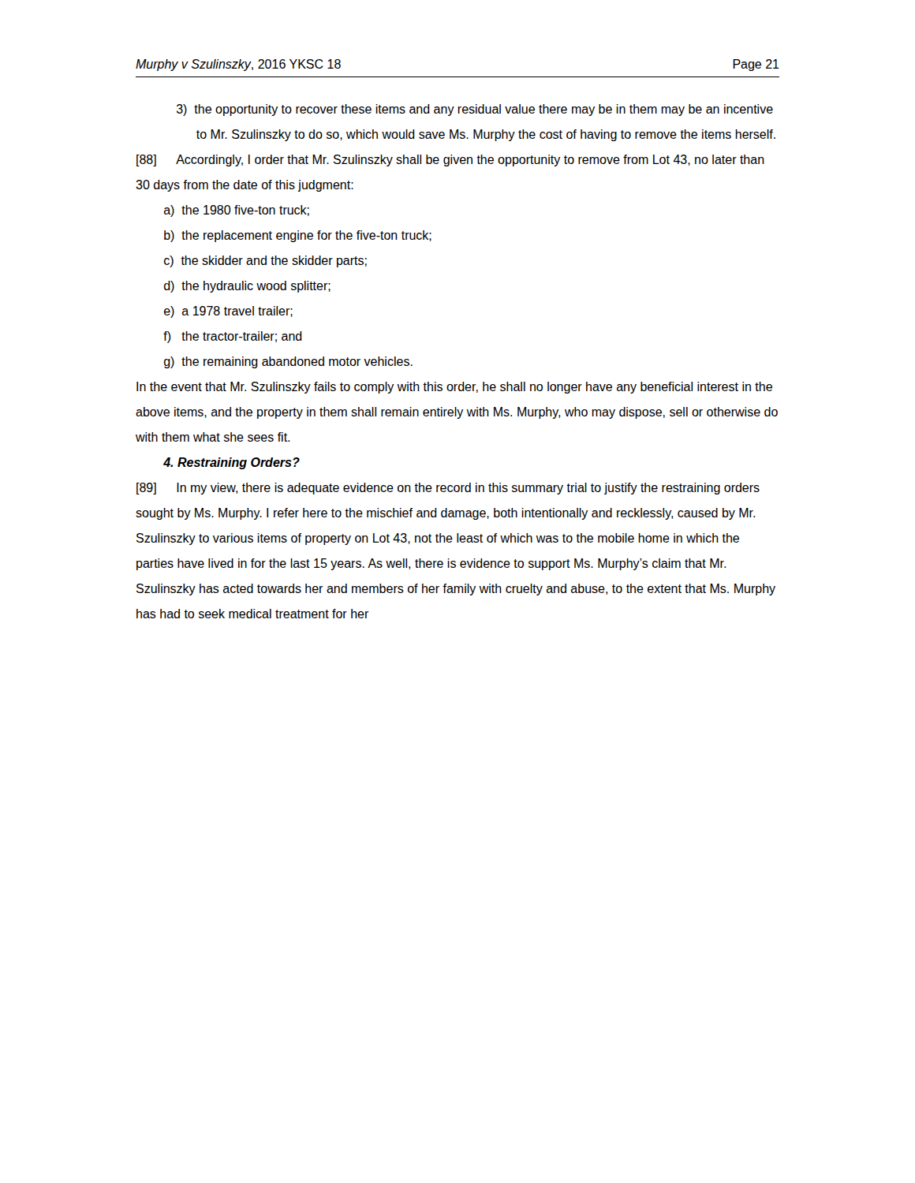Murphy v Szulinszky, 2016 YKSC 18 Page 21
3) the opportunity to recover these items and any residual value there may be in them may be an incentive to Mr. Szulinszky to do so, which would save Ms. Murphy the cost of having to remove the items herself.
[88] Accordingly, I order that Mr. Szulinszky shall be given the opportunity to remove from Lot 43, no later than 30 days from the date of this judgment:
a) the 1980 five-ton truck;
b) the replacement engine for the five-ton truck;
c) the skidder and the skidder parts;
d) the hydraulic wood splitter;
e) a 1978 travel trailer;
f) the tractor-trailer; and
g) the remaining abandoned motor vehicles.
In the event that Mr. Szulinszky fails to comply with this order, he shall no longer have any beneficial interest in the above items, and the property in them shall remain entirely with Ms. Murphy, who may dispose, sell or otherwise do with them what she sees fit.
4. Restraining Orders?
[89] In my view, there is adequate evidence on the record in this summary trial to justify the restraining orders sought by Ms. Murphy. I refer here to the mischief and damage, both intentionally and recklessly, caused by Mr. Szulinszky to various items of property on Lot 43, not the least of which was to the mobile home in which the parties have lived in for the last 15 years. As well, there is evidence to support Ms. Murphy’s claim that Mr. Szulinszky has acted towards her and members of her family with cruelty and abuse, to the extent that Ms. Murphy has had to seek medical treatment for her